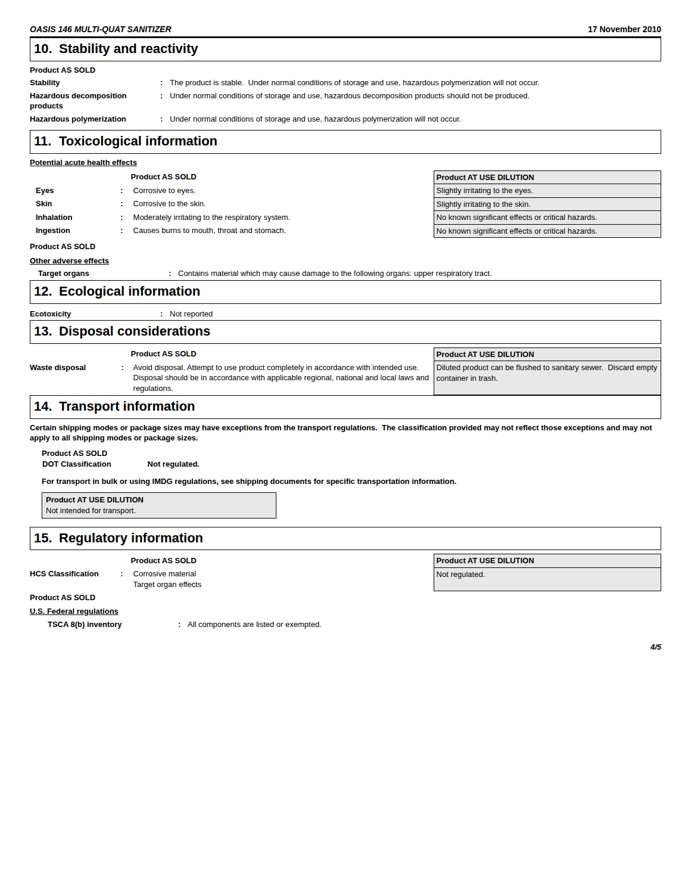OASIS 146 MULTI-QUAT SANITIZER
17 November 2010
10. Stability and reactivity
Product AS SOLD
| Stability | : | The product is stable. Under normal conditions of storage and use, hazardous polymerization will not occur. |
| Hazardous decomposition products | : | Under normal conditions of storage and use, hazardous decomposition products should not be produced. |
| Hazardous polymerization | : | Under normal conditions of storage and use, hazardous polymerization will not occur. |
11. Toxicological information
Potential acute health effects
| | | Product AS SOLD | Product AT USE DILUTION |
| Eyes | : | Corrosive to eyes. | Slightly irritating to the eyes. |
| Skin | : | Corrosive to the skin. | Slightly irritating to the skin. |
| Inhalation | : | Moderately irritating to the respiratory system. | No known significant effects or critical hazards. |
| Ingestion | : | Causes burns to mouth, throat and stomach. | No known significant effects or critical hazards. |
Product AS SOLD
Other adverse effects
| Target organs | : | Contains material which may cause damage to the following organs: upper respiratory tract. |
12. Ecological information
| Ecotoxicity | : | Not reported |
13. Disposal considerations
| | | Product AS SOLD | Product AT USE DILUTION |
| Waste disposal | : | Avoid disposal. Attempt to use product completely in accordance with intended use. Disposal should be in accordance with applicable regional, national and local laws and regulations. | Diluted product can be flushed to sanitary sewer. Discard empty container in trash. |
14. Transport information
Certain shipping modes or package sizes may have exceptions from the transport regulations. The classification provided may not reflect those exceptions and may not apply to all shipping modes or package sizes.
Product AS SOLD
| DOT Classification | Not regulated. |
For transport in bulk or using IMDG regulations, see shipping documents for specific transportation information.
Product AT USE DILUTION
Not intended for transport.
15. Regulatory information
| | | Product AS SOLD | Product AT USE DILUTION |
| HCS Classification | : | Corrosive material Target organ effects | Not regulated. |
Product AS SOLD
U.S. Federal regulations
| TSCA 8(b) inventory | : | All components are listed or exempted. |
4/5